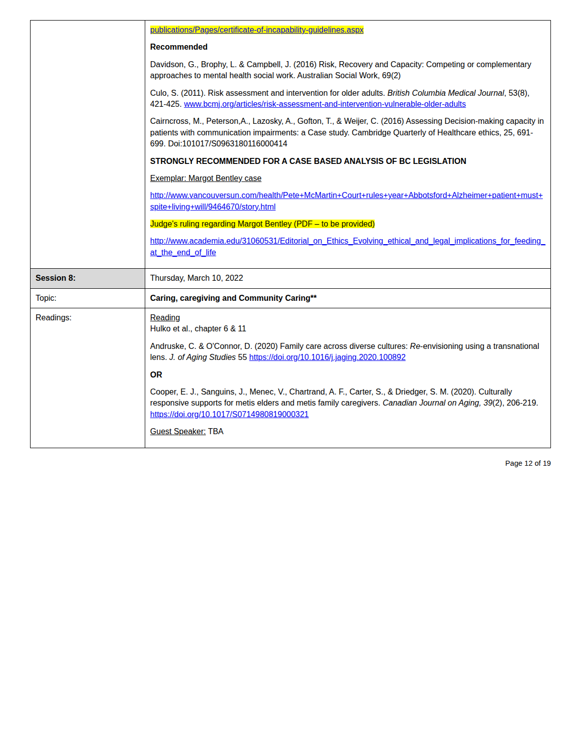| | publications/Pages/certificate-of-incapability-guidelines.aspx Recommended Davidson, G., Brophy, L. & Campbell, J. (2016) Risk, Recovery and Capacity: Competing or complementary approaches to mental health social work. Australian Social Work, 69(2) Culo, S. (2011). Risk assessment and intervention for older adults. British Columbia Medical Journal , 53(8), 421-425. www.bcmj.org/articles/risk-assessment-and-intervention-vulnerable-older-adults Cairncross, M., Peterson,A., Lazosky, A., Gofton, T., & Weijer, C. (2016) Assessing Decision-making capacity in patients with communication impairments: a Case study. Cambridge Quarterly of Healthcare ethics, 25, 691-699. Doi:101017/S0963180116000414 STRONGLY RECOMMENDED FOR A CASE BASED ANALYSIS OF BC LEGISLATION Exemplar: Margot Bentley case http://www.vancouversun.com/health/Pete+McMartin+Court+rules+year+Abbotsford+Alzheimer+patient+must+spite+living+will/9464670/story.html Judge's ruling regarding Margot Bentley (PDF – to be provided) http://www.academia.edu/31060531/Editorial_on_Ethics_Evolving_ethical_and_legal_implications_for_feeding_at_the_end_of_life |
| Session 8: | Thursday, March 10, 2022 |
| Topic: | Caring, caregiving and Community Caring** |
| Readings: | Reading Hulko et al., chapter 6 & 11 Andruske, C. & O'Connor, D. (2020) Family care across diverse cultures: Re -envisioning using a transnational lens. J. of Aging Studies 55 https://doi.org/10.1016/j.jaging.2020.100892 OR Cooper, E. J., Sanguins, J., Menec, V., Chartrand, A. F., Carter, S., & Driedger, S. M. (2020). Culturally responsive supports for metis elders and metis family caregivers. Canadian Journal on Aging, 39 (2), 206-219. https://doi.org/10.1017/S0714980819000321 Guest Speaker: TBA |
Page 12 of 19